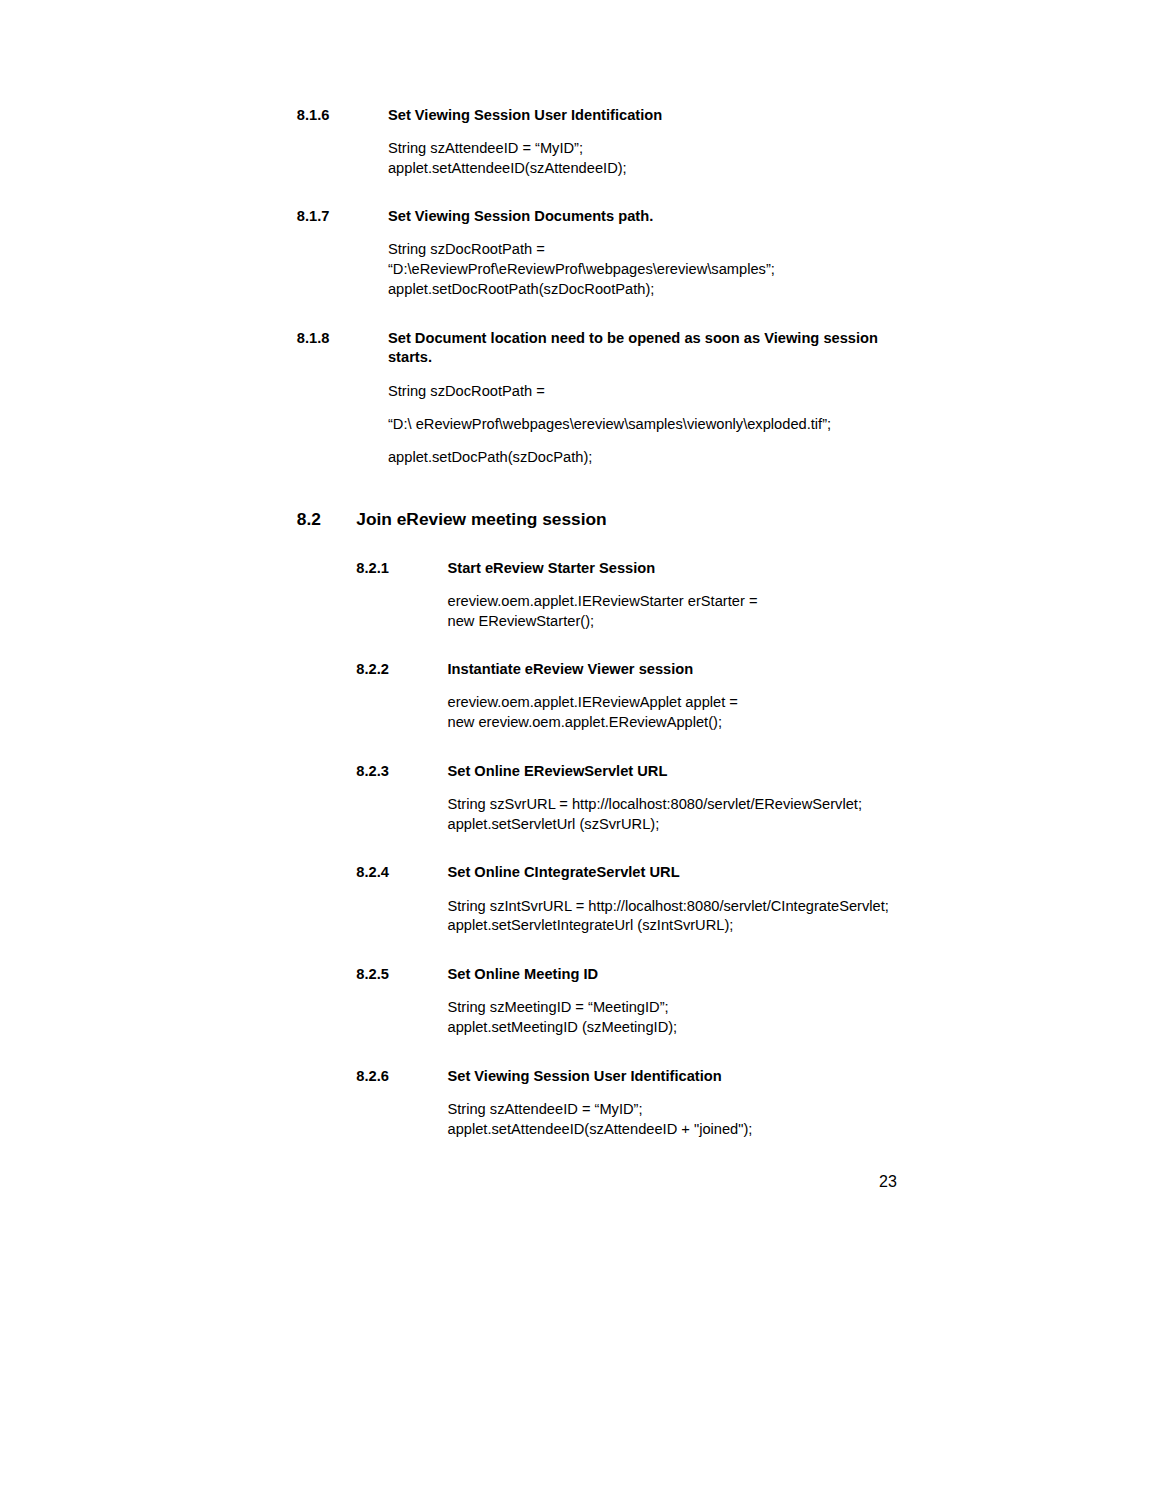8.1.6 Set Viewing Session User Identification
String szAttendeeID = “MyID”;
applet.setAttendeeID(szAttendeeID);
8.1.7 Set Viewing Session Documents path.
String szDocRootPath =
“D:\eReviewProf\eReviewProf\webpages\ereview\samples”;
applet.setDocRootPath(szDocRootPath);
8.1.8 Set Document location need to be opened as soon as Viewing session starts.
String szDocRootPath =
“D:\ eReviewProf\webpages\ereview\samples\viewonly\exploded.tif”;
applet.setDocPath(szDocPath);
8.2 Join eReview meeting session
8.2.1 Start eReview Starter Session
ereview.oem.applet.IEReviewStarter erStarter =
new EReviewStarter();
8.2.2 Instantiate eReview Viewer session
ereview.oem.applet.IEReviewApplet applet =
new ereview.oem.applet.EReviewApplet();
8.2.3 Set Online EReviewServlet URL
String szSvrURL = http://localhost:8080/servlet/EReviewServlet;
applet.setServletUrl (szSvrURL);
8.2.4 Set Online CIntegrateServlet URL
String szIntSvrURL = http://localhost:8080/servlet/CIntegrateServlet;
applet.setServletIntegrateUrl (szIntSvrURL);
8.2.5 Set Online Meeting ID
String szMeetingID = “MeetingID”;
applet.setMeetingID (szMeetingID);
8.2.6 Set Viewing Session User Identification
String szAttendeeID = “MyID”;
applet.setAttendeeID(szAttendeeID + "joined");
23